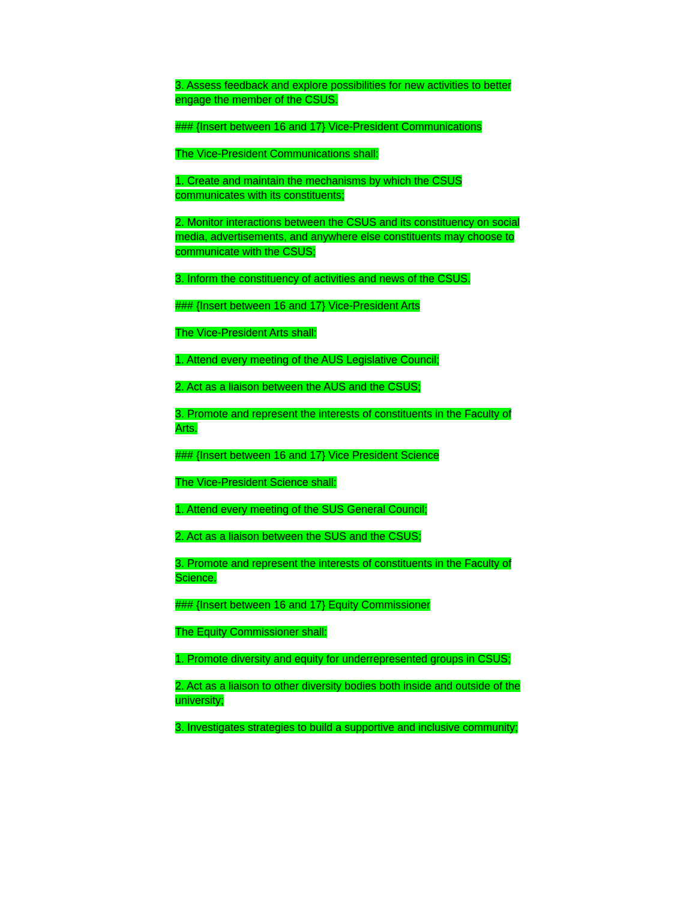3. Assess feedback and explore possibilities for new activities to better engage the member of the CSUS.
### {Insert between 16 and 17} Vice-President Communications
The Vice-President Communications shall:
1. Create and maintain the mechanisms by which the CSUS communicates with its constituents;
2. Monitor interactions between the CSUS and its constituency on social media, advertisements, and anywhere else constituents may choose to communicate with the CSUS;
3. Inform the constituency of activities and news of the CSUS.
### {Insert between 16 and 17} Vice-President Arts
The Vice-President Arts shall:
1. Attend every meeting of the AUS Legislative Council;
2. Act as a liaison between the AUS and the CSUS;
3. Promote and represent the interests of constituents in the Faculty of Arts.
### {Insert between 16 and 17} Vice President Science
The Vice-President Science shall:
1. Attend every meeting of the SUS General Council;
2. Act as a liaison between the SUS and the CSUS;
3. Promote and represent the interests of constituents in the Faculty of Science.
### {Insert between 16 and 17} Equity Commissioner
The Equity Commissioner shall:
1. Promote diversity and equity for underrepresented groups in CSUS;
2. Act as a liaison to other diversity bodies both inside and outside of the university;
3. Investigates strategies to build a supportive and inclusive community;